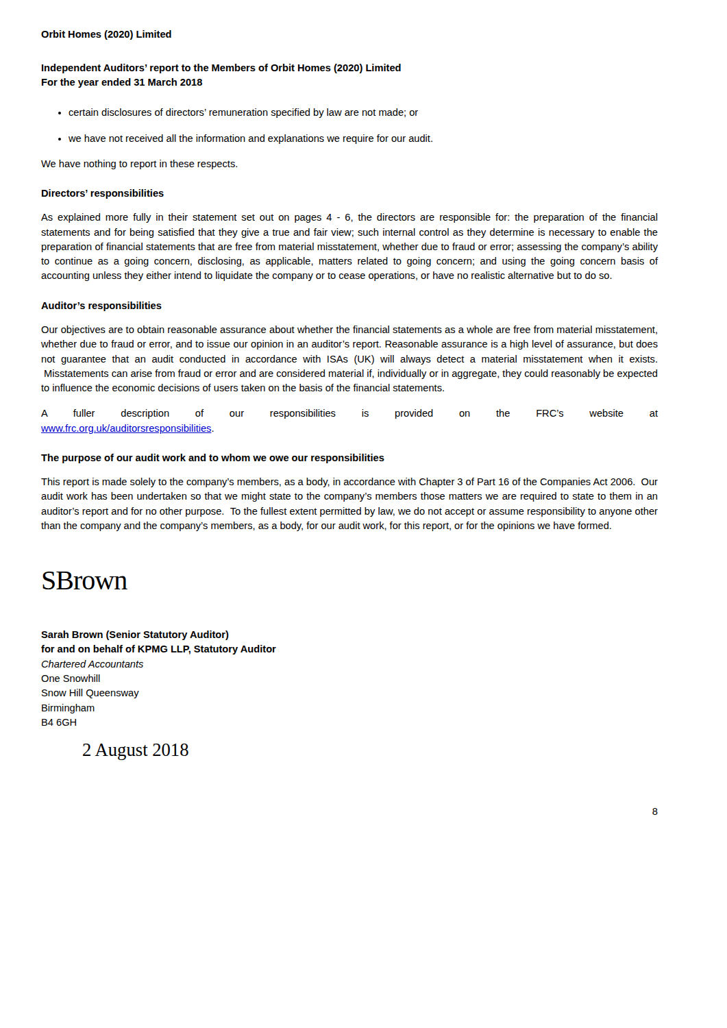Orbit Homes (2020) Limited
Independent Auditors’ report to the Members of Orbit Homes (2020) Limited
For the year ended 31 March 2018
certain disclosures of directors’ remuneration specified by law are not made; or
we have not received all the information and explanations we require for our audit.
We have nothing to report in these respects.
Directors’ responsibilities
As explained more fully in their statement set out on pages 4 - 6, the directors are responsible for: the preparation of the financial statements and for being satisfied that they give a true and fair view; such internal control as they determine is necessary to enable the preparation of financial statements that are free from material misstatement, whether due to fraud or error; assessing the company’s ability to continue as a going concern, disclosing, as applicable, matters related to going concern; and using the going concern basis of accounting unless they either intend to liquidate the company or to cease operations, or have no realistic alternative but to do so.
Auditor’s responsibilities
Our objectives are to obtain reasonable assurance about whether the financial statements as a whole are free from material misstatement, whether due to fraud or error, and to issue our opinion in an auditor’s report. Reasonable assurance is a high level of assurance, but does not guarantee that an audit conducted in accordance with ISAs (UK) will always detect a material misstatement when it exists. Misstatements can arise from fraud or error and are considered material if, individually or in aggregate, they could reasonably be expected to influence the economic decisions of users taken on the basis of the financial statements.
A fuller description of our responsibilities is provided on the FRC’s website at www.frc.org.uk/auditorsresponsibilities.
The purpose of our audit work and to whom we owe our responsibilities
This report is made solely to the company’s members, as a body, in accordance with Chapter 3 of Part 16 of the Companies Act 2006. Our audit work has been undertaken so that we might state to the company’s members those matters we are required to state to them in an auditor’s report and for no other purpose. To the fullest extent permitted by law, we do not accept or assume responsibility to anyone other than the company and the company’s members, as a body, for our audit work, for this report, or for the opinions we have formed.
SBrown
Sarah Brown (Senior Statutory Auditor)
for and on behalf of KPMG LLP, Statutory Auditor
Chartered Accountants
One Snowhill
Snow Hill Queensway
Birmingham
B4 6GH
2 August 2018
8